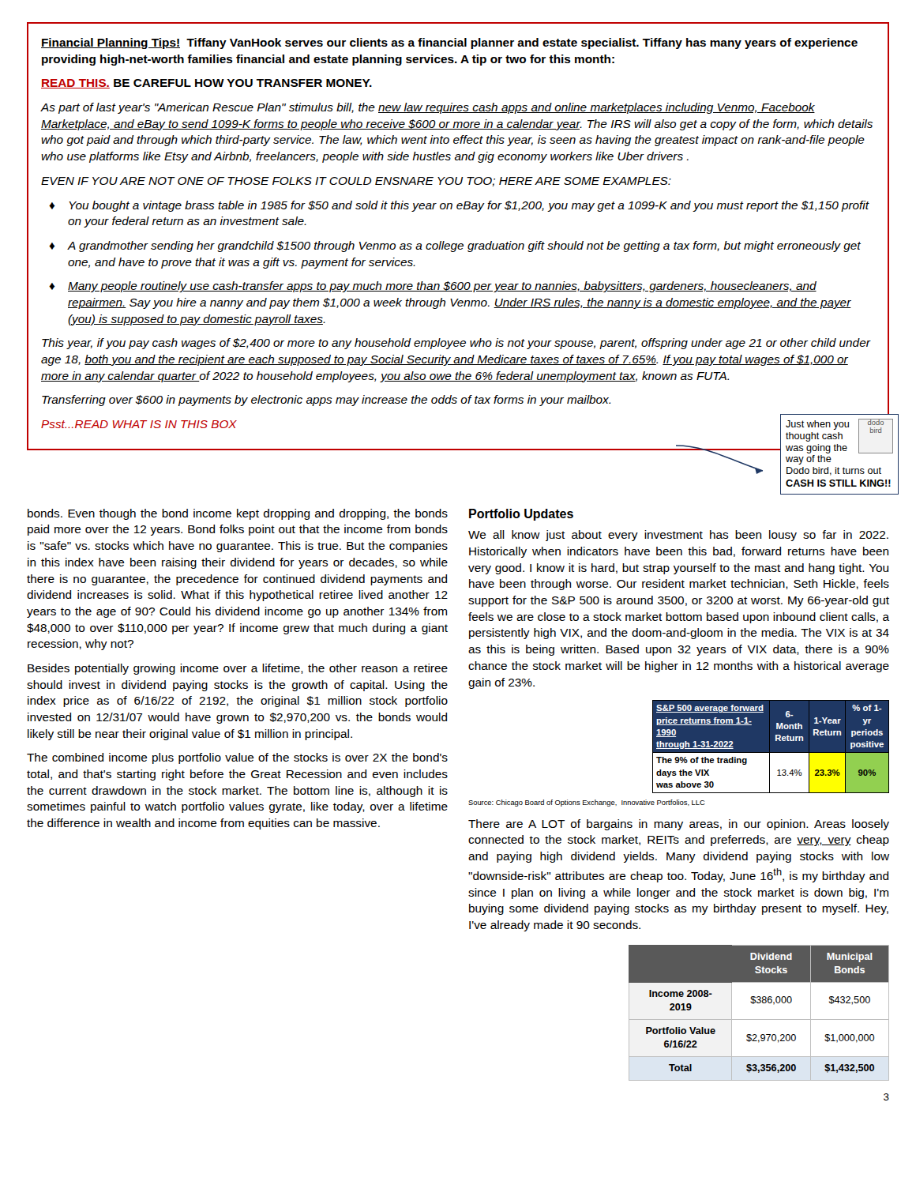Financial Planning Tips! Tiffany VanHook serves our clients as a financial planner and estate specialist. Tiffany has many years of experience providing high-net-worth families financial and estate planning services. A tip or two for this month:
READ THIS. BE CAREFUL HOW YOU TRANSFER MONEY.
As part of last year's "American Rescue Plan" stimulus bill, the new law requires cash apps and online marketplaces including Venmo, Facebook Marketplace, and eBay to send 1099-K forms to people who receive $600 or more in a calendar year. The IRS will also get a copy of the form, which details who got paid and through which third-party service. The law, which went into effect this year, is seen as having the greatest impact on rank-and-file people who use platforms like Etsy and Airbnb, freelancers, people with side hustles and gig economy workers like Uber drivers .
EVEN IF YOU ARE NOT ONE OF THOSE FOLKS IT COULD ENSNARE YOU TOO; HERE ARE SOME EXAMPLES:
You bought a vintage brass table in 1985 for $50 and sold it this year on eBay for $1,200, you may get a 1099-K and you must report the $1,150 profit on your federal return as an investment sale.
A grandmother sending her grandchild $1500 through Venmo as a college graduation gift should not be getting a tax form, but might erroneously get one, and have to prove that it was a gift vs. payment for services.
Many people routinely use cash-transfer apps to pay much more than $600 per year to nannies, babysitters, gardeners, housecleaners, and repairmen. Say you hire a nanny and pay them $1,000 a week through Venmo. Under IRS rules, the nanny is a domestic employee, and the payer (you) is supposed to pay domestic payroll taxes.
This year, if you pay cash wages of $2,400 or more to any household employee who is not your spouse, parent, offspring under age 21 or other child under age 18, both you and the recipient are each supposed to pay Social Security and Medicare taxes of taxes of 7.65%. If you pay total wages of $1,000 or more in any calendar quarter of 2022 to household employees, you also owe the 6% federal unemployment tax, known as FUTA.
Transferring over $600 in payments by electronic apps may increase the odds of tax forms in your mailbox.
Psst...READ WHAT IS IN THIS BOX
dodo
bird
Just when you thought cash was going the way of the Dodo bird, it turns out CASH IS STILL KING!!
bonds. Even though the bond income kept dropping and dropping, the bonds paid more over the 12 years. Bond folks point out that the income from bonds is "safe" vs. stocks which have no guarantee. This is true. But the companies in this index have been raising their dividend for years or decades, so while there is no guarantee, the precedence for continued dividend payments and dividend increases is solid. What if this hypothetical retiree lived another 12 years to the age of 90? Could his dividend income go up another 134% from $48,000 to over $110,000 per year? If income grew that much during a giant recession, why not?
Besides potentially growing income over a lifetime, the other reason a retiree should invest in dividend paying stocks is the growth of capital. Using the index price as of 6/16/22 of 2192, the original $1 million stock portfolio invested on 12/31/07 would have grown to $2,970,200 vs. the bonds would likely still be near their original value of $1 million in principal.
The combined income plus portfolio value of the stocks is over 2X the bond's total, and that's starting right before the Great Recession and even includes the current drawdown in the stock market. The bottom line is, although it is sometimes painful to watch portfolio values gyrate, like today, over a lifetime the difference in wealth and income from equities can be massive.
Portfolio Updates
We all know just about every investment has been lousy so far in 2022. Historically when indicators have been this bad, forward returns have been very good. I know it is hard, but strap yourself to the mast and hang tight. You have been through worse. Our resident market technician, Seth Hickle, feels support for the S&P 500 is around 3500, or 3200 at worst. My 66-year-old gut feels we are close to a stock market bottom based upon inbound client calls, a persistently high VIX, and the doom-and-gloom in the media. The VIX is at 34 as this is being written. Based upon 32 years of VIX data, there is a 90% chance the stock market will be higher in 12 months with a historical average gain of 23%.
| S&P 500 average forward price returns from 1-1-1990 through 1-31-2022 | 6-Month Return | 1-Year Return | % of 1-yr periods positive |
| --- | --- | --- | --- |
| The 9% of the trading days the VIX was above 30 | 13.4% | 23.3% | 90% |
Source: Chicago Board of Options Exchange, Innovative Portfolios, LLC
There are A LOT of bargains in many areas, in our opinion. Areas loosely connected to the stock market, REITs and preferreds, are very, very cheap and paying high dividend yields. Many dividend paying stocks with low "downside-risk" attributes are cheap too. Today, June 16th, is my birthday and since I plan on living a while longer and the stock market is down big, I'm buying some dividend paying stocks as my birthday present to myself. Hey, I've already made it 90 seconds.
| | Dividend Stocks | Municipal Bonds |
| --- | --- | --- |
| Income 2008- 2019 | $386,000 | $432,500 |
| Portfolio Value 6/16/22 | $2,970,200 | $1,000,000 |
| Total | $3,356,200 | $1,432,500 |
3